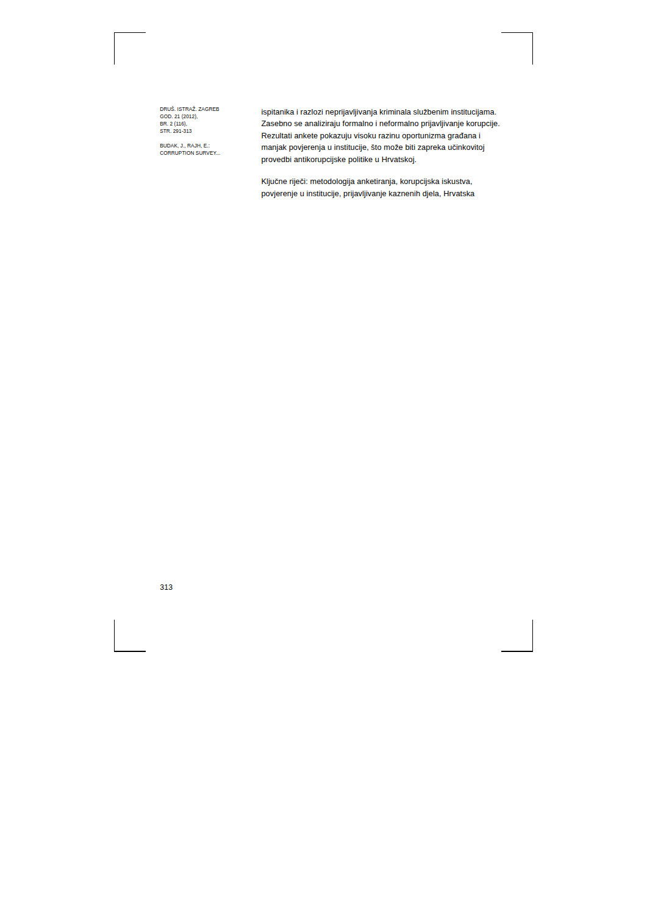DRUŠ. ISTRAŽ. ZAGREB
GOD. 21 (2012),
BR. 2 (116),
STR. 291-313
BUDAK, J., RAJH, E.:
CORRUPTION SURVEY...
ispitanika i razlozi neprijavljivanja kriminala službenim institucijama. Zasebno se analiziraju formalno i neformalno prijavljivanje korupcije. Rezultati ankete pokazuju visoku razinu oportunizma građana i manjak povjerenja u institucije, što može biti zapreka učinkovitoj provedbi antikorupcijske politike u Hrvatskoj.
Ključne riječi: metodologija anketiranja, korupcijska iskustva, povjerenje u institucije, prijavljivanje kaznenih djela, Hrvatska
313